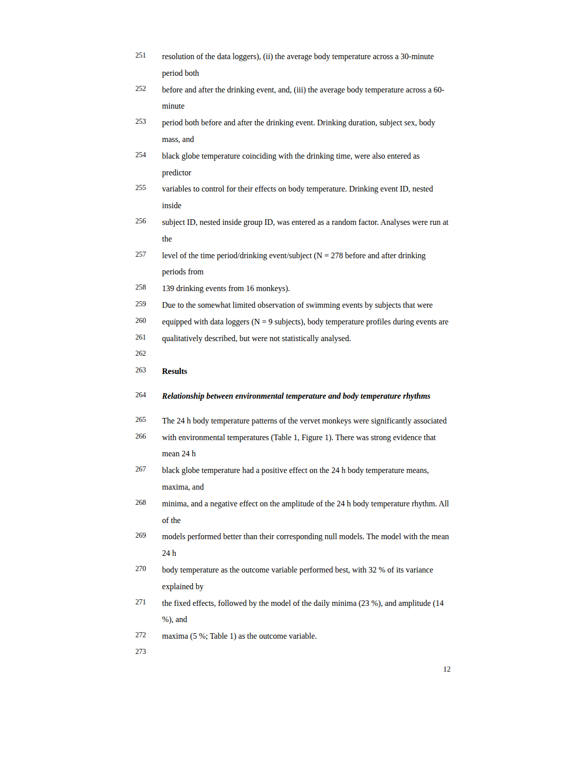251resolution of the data loggers), (ii) the average body temperature across a 30-minute period both
252before and after the drinking event, and, (iii) the average body temperature across a 60-minute
253period both before and after the drinking event. Drinking duration, subject sex, body mass, and
254black globe temperature coinciding with the drinking time, were also entered as predictor
255variables to control for their effects on body temperature. Drinking event ID, nested inside
256subject ID, nested inside group ID, was entered as a random factor. Analyses were run at the
257level of the time period/drinking event/subject (N = 278 before and after drinking periods from
258139 drinking events from 16 monkeys).
259 Due to the somewhat limited observation of swimming events by subjects that were
260equipped with data loggers (N = 9 subjects), body temperature profiles during events are
261qualitatively described, but were not statistically analysed.
262
263
Results
264
Relationship between environmental temperature and body temperature rhythms
265 The 24 h body temperature patterns of the vervet monkeys were significantly associated
266with environmental temperatures (Table 1, Figure 1). There was strong evidence that mean 24 h
267black globe temperature had a positive effect on the 24 h body temperature means, maxima, and
268minima, and a negative effect on the amplitude of the 24 h body temperature rhythm. All of the
269models performed better than their corresponding null models. The model with the mean 24 h
270body temperature as the outcome variable performed best, with 32 % of its variance explained by
271the fixed effects, followed by the model of the daily minima (23 %), and amplitude (14 %), and
272maxima (5 %; Table 1) as the outcome variable.
273
12